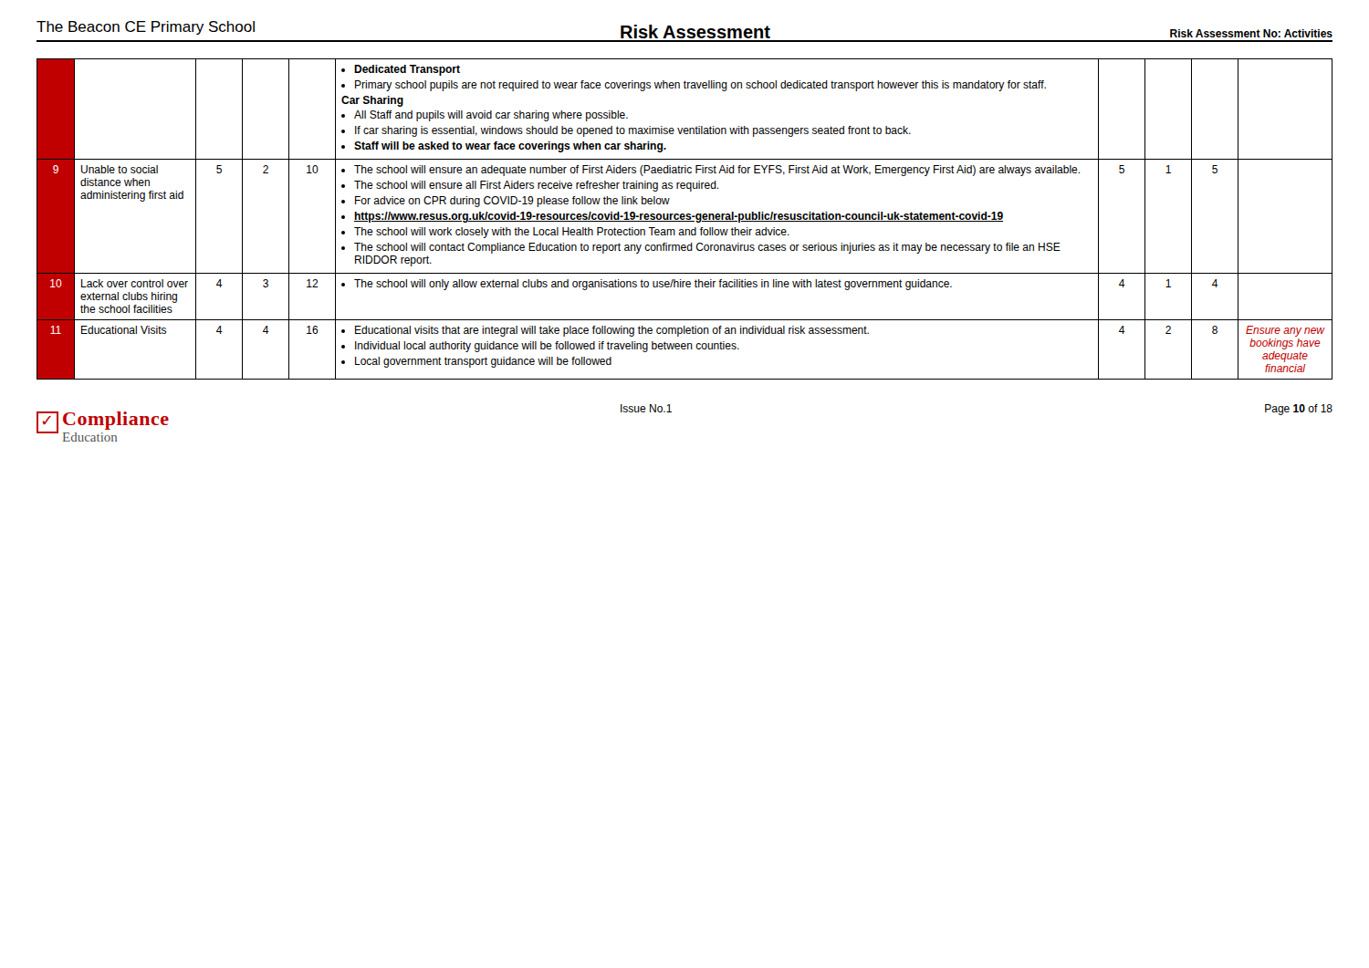The Beacon CE Primary School Risk Assessment Risk Assessment No: Activities
| | | | | | Dedicated Transport Primary school pupils are not required to wear face coverings when travelling on school dedicated transport however this is mandatory for staff. Car Sharing All Staff and pupils will avoid car sharing where possible. If car sharing is essential, windows should be opened to maximise ventilation with passengers seated front to back. Staff will be asked to wear face coverings when car sharing. | | | | |
| 9 | Unable to social distance when administering first aid | 5 | 2 | 10 | The school will ensure an adequate number of First Aiders (Paediatric First Aid for EYFS, First Aid at Work, Emergency First Aid) are always available. The school will ensure all First Aiders receive refresher training as required. For advice on CPR during COVID-19 please follow the link below https://www.resus.org.uk/covid-19-resources/covid-19-resources-general-public/resuscitation-council-uk-statement-covid-19 The school will work closely with the Local Health Protection Team and follow their advice. The school will contact Compliance Education to report any confirmed Coronavirus cases or serious injuries as it may be necessary to file an HSE RIDDOR report. | 5 | 1 | 5 | |
| 10 | Lack over control over external clubs hiring the school facilities | 4 | 3 | 12 | The school will only allow external clubs and organisations to use/hire their facilities in line with latest government guidance. | 4 | 1 | 4 | |
| 11 | Educational Visits | 4 | 4 | 16 | Educational visits that are integral will take place following the completion of an individual risk assessment. Individual local authority guidance will be followed if traveling between counties. Local government transport guidance will be followed | 4 | 2 | 8 | Ensure any new bookings have adequate financial |
Issue No.1 Page 10 of 18
Compliance Education